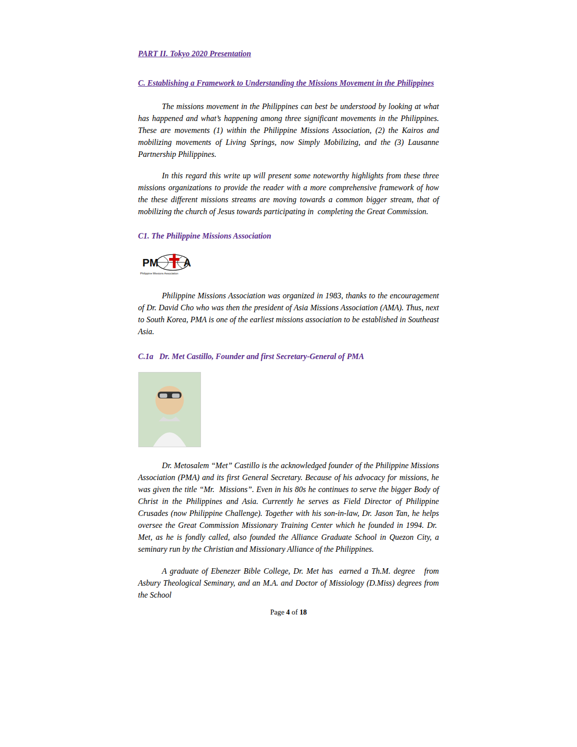PART II. Tokyo 2020 Presentation
C. Establishing a Framework to Understanding the Missions Movement in the Philippines
The missions movement in the Philippines can best be understood by looking at what has happened and what’s happening among three significant movements in the Philippines. These are movements (1) within the Philippine Missions Association, (2) the Kairos and mobilizing movements of Living Springs, now Simply Mobilizing, and the (3) Lausanne Partnership Philippines.
In this regard this write up will present some noteworthy highlights from these three missions organizations to provide the reader with a more comprehensive framework of how the these different missions streams are moving towards a common bigger stream, that of mobilizing the church of Jesus towards participating in completing the Great Commission.
C1. The Philippine Missions Association
Philippine Missions Association was organized in 1983, thanks to the encouragement of Dr. David Cho who was then the president of Asia Missions Association (AMA). Thus, next to South Korea, PMA is one of the earliest missions association to be established in Southeast Asia.
C.1a Dr. Met Castillo, Founder and first Secretary-General of PMA
Dr. Metosalem “Met” Castillo is the acknowledged founder of the Philippine Missions Association (PMA) and its first General Secretary. Because of his advocacy for missions, he was given the title “Mr. Missions”. Even in his 80s he continues to serve the bigger Body of Christ in the Philippines and Asia. Currently he serves as Field Director of Philippine Crusades (now Philippine Challenge). Together with his son-in-law, Dr. Jason Tan, he helps oversee the Great Commission Missionary Training Center which he founded in 1994. Dr. Met, as he is fondly called, also founded the Alliance Graduate School in Quezon City, a seminary run by the Christian and Missionary Alliance of the Philippines.
A graduate of Ebenezer Bible College, Dr. Met has earned a Th.M. degree from Asbury Theological Seminary, and an M.A. and Doctor of Missiology (D.Miss) degrees from the School
Page 4 of 18